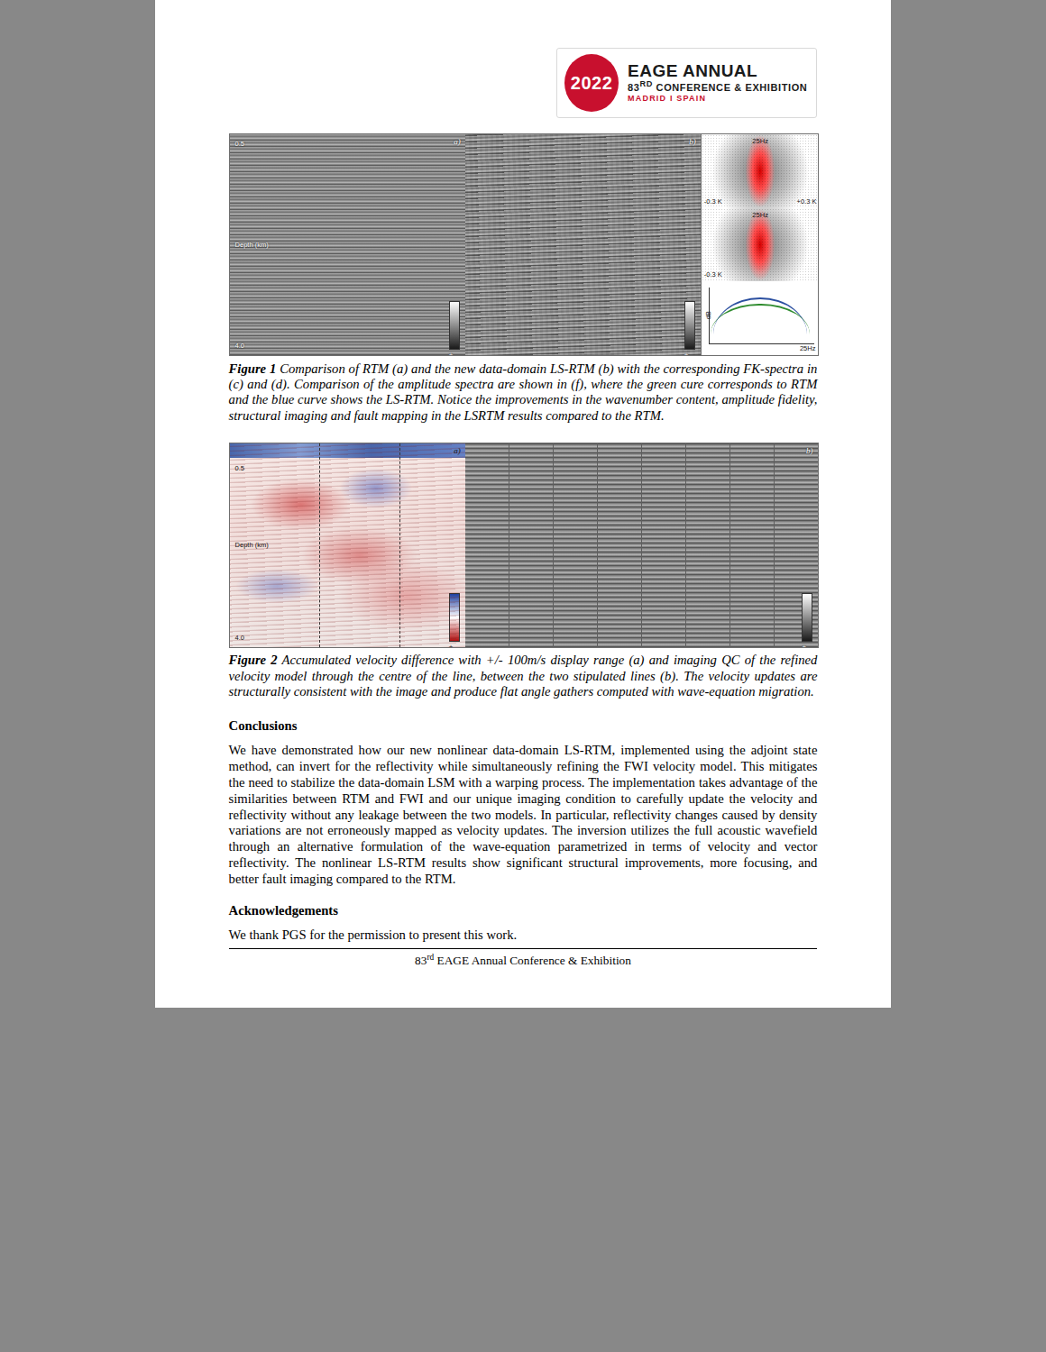2022
EAGE ANNUAL
83RD CONFERENCE & EXHIBITION
MADRID I SPAIN
a) 0.5 Depth (km) 4.0
+
b)
+
c)
25Hz -0.3 K +0.3 K
d)
25Hz -0.3 K
e)
dB 25Hz
Figure 1 Comparison of RTM (a) and the new data-domain LS-RTM (b) with the corresponding FK-spectra in (c) and (d). Comparison of the amplitude spectra are shown in (f), where the green cure corresponds to RTM and the blue curve shows the LS-RTM. Notice the improvements in the wavenumber content, amplitude fidelity, structural imaging and fault mapping in the LSRTM results compared to the RTM.
a) 0.5 Depth (km) 4.0
+
b)
+
Figure 2 Accumulated velocity difference with +/- 100m/s display range (a) and imaging QC of the refined velocity model through the centre of the line, between the two stipulated lines (b). The velocity updates are structurally consistent with the image and produce flat angle gathers computed with wave-equation migration.
Conclusions
We have demonstrated how our new nonlinear data-domain LS-RTM, implemented using the adjoint state method, can invert for the reflectivity while simultaneously refining the FWI velocity model. This mitigates the need to stabilize the data-domain LSM with a warping process. The implementation takes advantage of the similarities between RTM and FWI and our unique imaging condition to carefully update the velocity and reflectivity without any leakage between the two models. In particular, reflectivity changes caused by density variations are not erroneously mapped as velocity updates. The inversion utilizes the full acoustic wavefield through an alternative formulation of the wave-equation parametrized in terms of velocity and vector reflectivity. The nonlinear LS-RTM results show significant structural improvements, more focusing, and better fault imaging compared to the RTM.
Acknowledgements
We thank PGS for the permission to present this work.
83rd EAGE Annual Conference & Exhibition